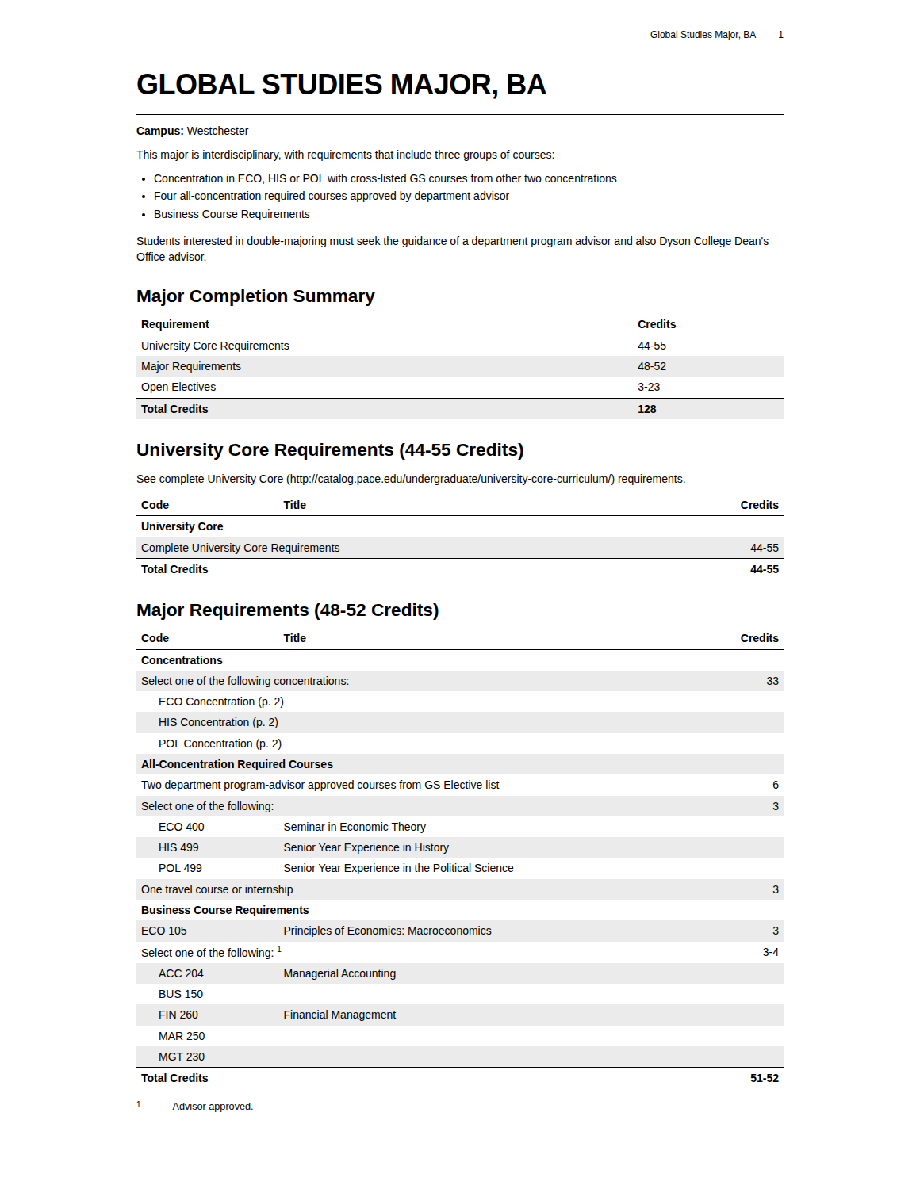Global Studies Major, BA 1
Global Studies Major, BA
Campus: Westchester
This major is interdisciplinary, with requirements that include three groups of courses:
Concentration in ECO, HIS or POL with cross-listed GS courses from other two concentrations
Four all-concentration required courses approved by department advisor
Business Course Requirements
Students interested in double-majoring must seek the guidance of a department program advisor and also Dyson College Dean's Office advisor.
Major Completion Summary
| Requirement | Credits |
| --- | --- |
| University Core Requirements | 44-55 |
| Major Requirements | 48-52 |
| Open Electives | 3-23 |
| Total Credits | 128 |
University Core Requirements (44-55 Credits)
See complete University Core (http://catalog.pace.edu/undergraduate/university-core-curriculum/) requirements.
| Code | Title | Credits |
| --- | --- | --- |
| University Core |
| Complete University Core Requirements | 44-55 |
| Total Credits | 44-55 |
Major Requirements (48-52 Credits)
| Code | Title | Credits |
| --- | --- | --- |
| Concentrations |
| Select one of the following concentrations: | 33 |
| ECO Concentration (p. 2) |
| HIS Concentration (p. 2) |
| POL Concentration (p. 2) |
| All-Concentration Required Courses |
| Two department program-advisor approved courses from GS Elective list | 6 |
| Select one of the following: | 3 |
| ECO 400 | Seminar in Economic Theory | |
| HIS 499 | Senior Year Experience in History | |
| POL 499 | Senior Year Experience in the Political Science | |
| One travel course or internship | 3 |
| Business Course Requirements |
| ECO 105 | Principles of Economics: Macroeconomics | 3 |
| Select one of the following: 1 | 3-4 |
| ACC 204 | Managerial Accounting | |
| BUS 150 | | |
| FIN 260 | Financial Management | |
| MAR 250 | | |
| MGT 230 | | |
| Total Credits | 51-52 |
1 Advisor approved.